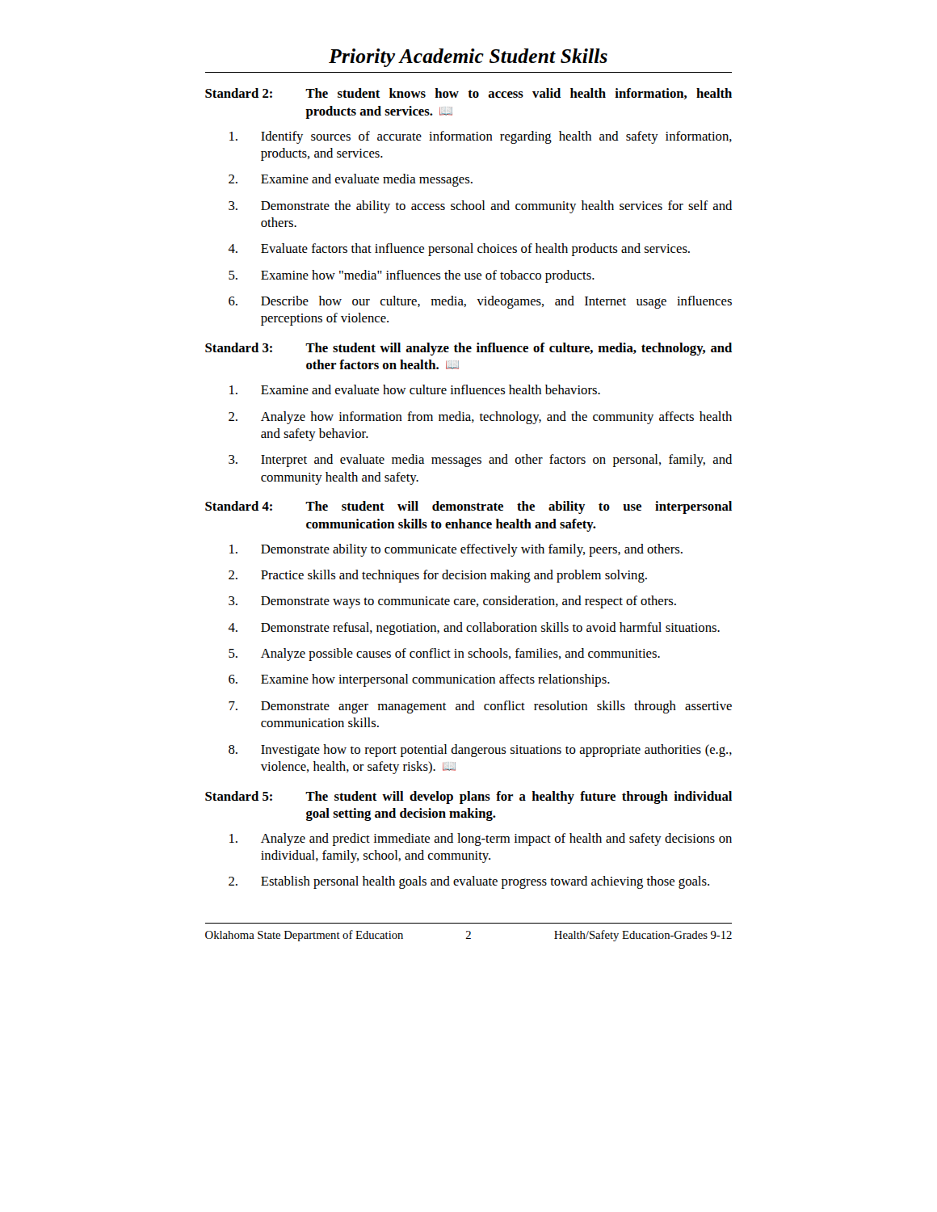Priority Academic Student Skills
Standard 2:
The student knows how to access valid health information, health products and services.
Identify sources of accurate information regarding health and safety information, products, and services.
Examine and evaluate media messages.
Demonstrate the ability to access school and community health services for self and others.
Evaluate factors that influence personal choices of health products and services.
Examine how "media" influences the use of tobacco products.
Describe how our culture, media, videogames, and Internet usage influences perceptions of violence.
Standard 3:
The student will analyze the influence of culture, media, technology, and other factors on health.
Examine and evaluate how culture influences health behaviors.
Analyze how information from media, technology, and the community affects health and safety behavior.
Interpret and evaluate media messages and other factors on personal, family, and community health and safety.
Standard 4:
The student will demonstrate the ability to use interpersonal communication skills to enhance health and safety.
Demonstrate ability to communicate effectively with family, peers, and others.
Practice skills and techniques for decision making and problem solving.
Demonstrate ways to communicate care, consideration, and respect of others.
Demonstrate refusal, negotiation, and collaboration skills to avoid harmful situations.
Analyze possible causes of conflict in schools, families, and communities.
Examine how interpersonal communication affects relationships.
Demonstrate anger management and conflict resolution skills through assertive communication skills.
Investigate how to report potential dangerous situations to appropriate authorities (e.g., violence, health, or safety risks).
Standard 5:
The student will develop plans for a healthy future through individual goal setting and decision making.
Analyze and predict immediate and long-term impact of health and safety decisions on individual, family, school, and community.
Establish personal health goals and evaluate progress toward achieving those goals.
Oklahoma State Department of Education
2
Health/Safety Education-Grades 9-12